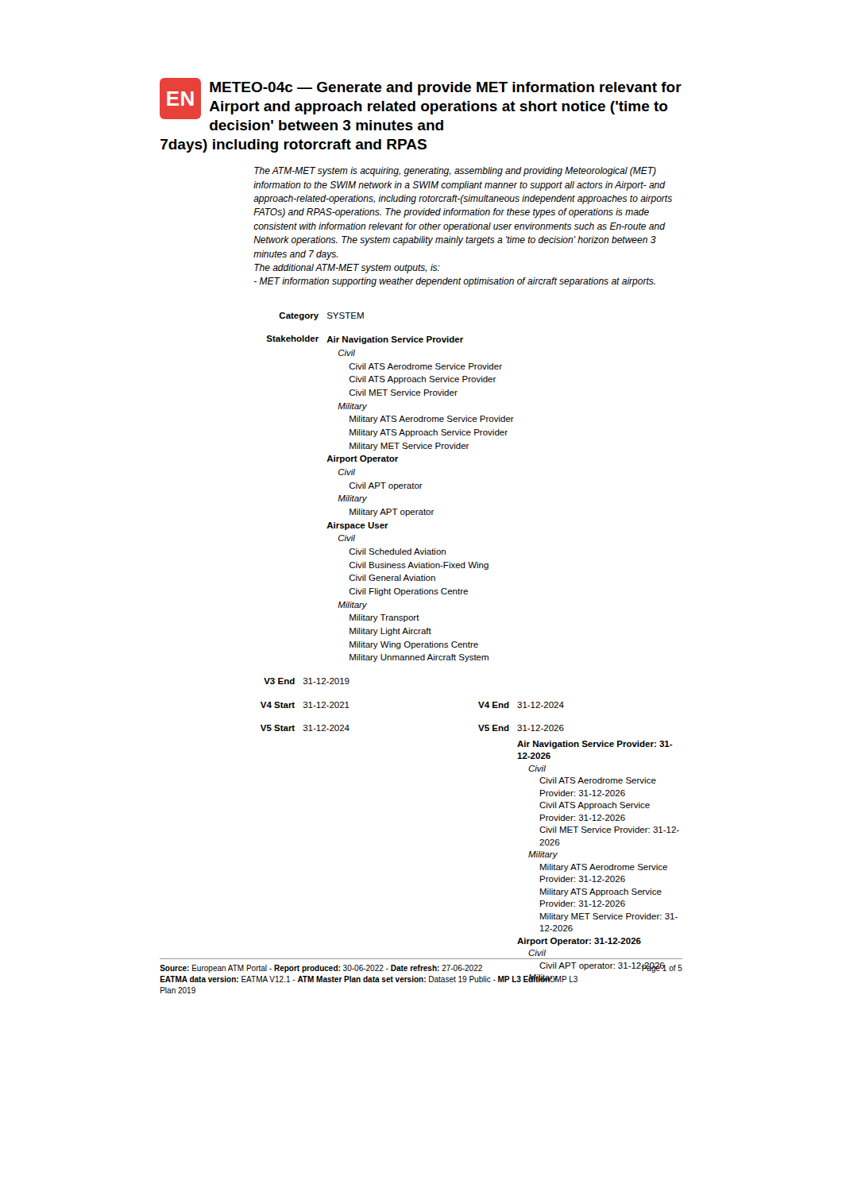EN
METEO-04c — Generate and provide MET information relevant for Airport and approach related operations at short notice ('time to decision' between 3 minutes and
7days) including rotorcraft and RPAS
The ATM-MET system is acquiring, generating, assembling and providing Meteorological (MET) information to the SWIM network in a SWIM compliant manner to support all actors in Airport- and approach-related-operations, including rotorcraft-(simultaneous independent approaches to airports FATOs) and RPAS-operations. The provided information for these types of operations is made consistent with information relevant for other operational user environments such as En-route and Network operations. The system capability mainly targets a 'time to decision' horizon between 3 minutes and 7 days.
The additional ATM-MET system outputs, is:
- MET information supporting weather dependent optimisation of aircraft separations at airports.
Category
SYSTEM
Stakeholder
Air Navigation Service Provider
Civil
Civil ATS Aerodrome Service Provider
Civil ATS Approach Service Provider
Civil MET Service Provider
Military
Military ATS Aerodrome Service Provider
Military ATS Approach Service Provider
Military MET Service Provider
Airport Operator
Civil
Civil APT operator
Military
Military APT operator
Airspace User
Civil
Civil Scheduled Aviation
Civil Business Aviation-Fixed Wing
Civil General Aviation
Civil Flight Operations Centre
Military
Military Transport
Military Light Aircraft
Military Wing Operations Centre
Military Unmanned Aircraft System
V3 End
31-12-2019
V4 Start
31-12-2021
V4 End
31-12-2024
V5 Start
31-12-2024
V5 End
31-12-2026
Air Navigation Service Provider: 31-12-2026
Civil
Civil ATS Aerodrome Service Provider: 31-12-2026
Civil ATS Approach Service Provider: 31-12-2026
Civil MET Service Provider: 31-12-2026
Military
Military ATS Aerodrome Service Provider: 31-12-2026
Military ATS Approach Service Provider: 31-12-2026
Military MET Service Provider: 31-12-2026
Airport Operator: 31-12-2026
Civil
Civil APT operator: 31-12-2026
Military
Source: European ATM Portal - Report produced: 30-06-2022 - Date refresh: 27-06-2022
EATMA data version: EATMA V12.1 - ATM Master Plan data set version: Dataset 19 Public - MP L3 Edition: MP L3 Plan 2019
Page 1 of 5